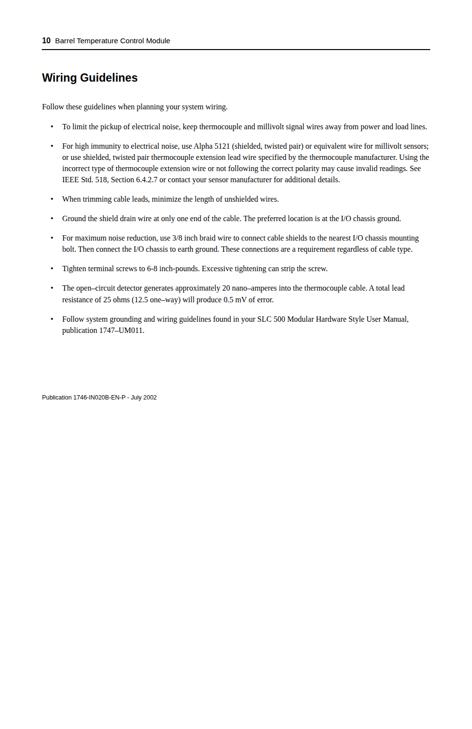10 Barrel Temperature Control Module
Wiring Guidelines
Follow these guidelines when planning your system wiring.
To limit the pickup of electrical noise, keep thermocouple and millivolt signal wires away from power and load lines.
For high immunity to electrical noise, use Alpha 5121 (shielded, twisted pair) or equivalent wire for millivolt sensors; or use shielded, twisted pair thermocouple extension lead wire specified by the thermocouple manufacturer. Using the incorrect type of thermocouple extension wire or not following the correct polarity may cause invalid readings. See IEEE Std. 518, Section 6.4.2.7 or contact your sensor manufacturer for additional details.
When trimming cable leads, minimize the length of unshielded wires.
Ground the shield drain wire at only one end of the cable. The preferred location is at the I/O chassis ground.
For maximum noise reduction, use 3/8 inch braid wire to connect cable shields to the nearest I/O chassis mounting bolt. Then connect the I/O chassis to earth ground. These connections are a requirement regardless of cable type.
Tighten terminal screws to 6-8 inch-pounds. Excessive tightening can strip the screw.
The open–circuit detector generates approximately 20 nano–amperes into the thermocouple cable. A total lead resistance of 25 ohms (12.5 one–way) will produce 0.5 mV of error.
Follow system grounding and wiring guidelines found in your SLC 500 Modular Hardware Style User Manual, publication 1747–UM011.
Publication 1746-IN020B-EN-P - July 2002